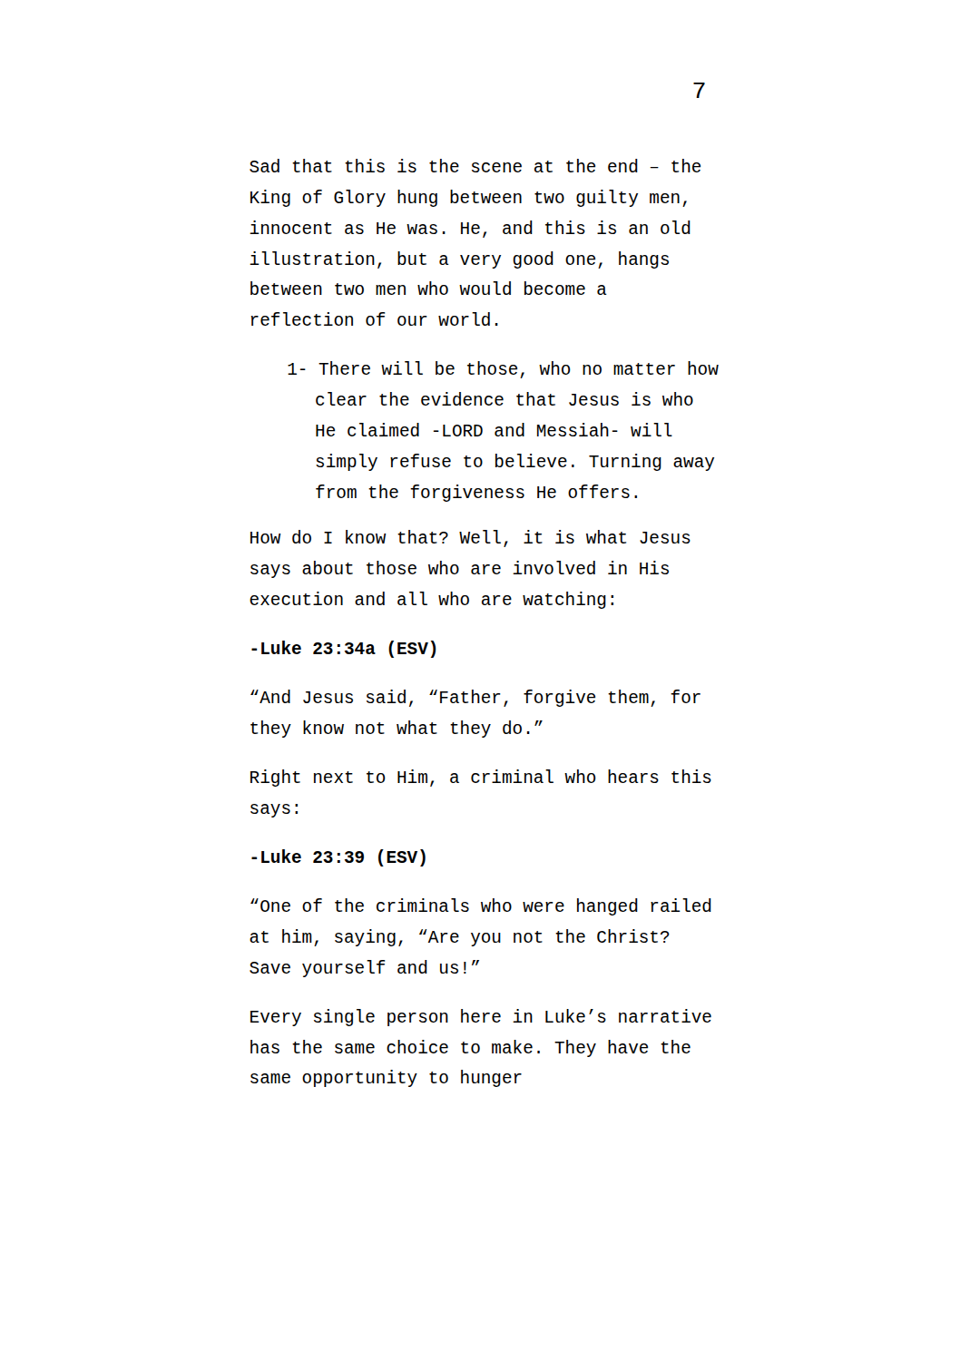7
Sad that this is the scene at the end – the King of Glory hung between two guilty men, innocent as He was. He, and this is an old illustration, but a very good one, hangs between two men who would become a reflection of our world.
1- There will be those, who no matter how clear the evidence that Jesus is who He claimed -LORD and Messiah- will simply refuse to believe. Turning away from the forgiveness He offers.
How do I know that? Well, it is what Jesus says about those who are involved in His execution and all who are watching:
-Luke 23:34a (ESV)
“And Jesus said, “Father, forgive them, for they know not what they do.”
Right next to Him, a criminal who hears this says:
-Luke 23:39 (ESV)
“One of the criminals who were hanged railed at him, saying, “Are you not the Christ? Save yourself and us!”
Every single person here in Luke’s narrative has the same choice to make. They have the same opportunity to hunger